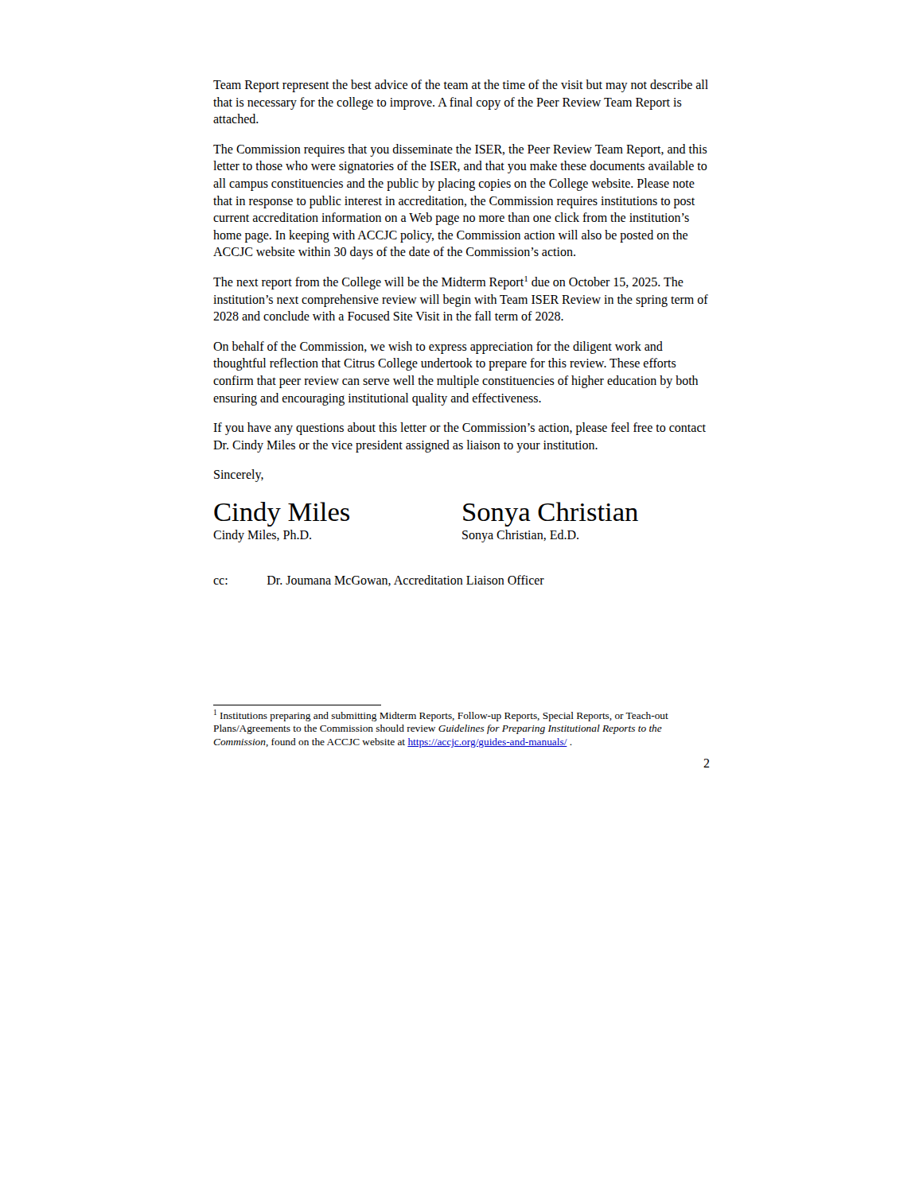Team Report represent the best advice of the team at the time of the visit but may not describe all that is necessary for the college to improve. A final copy of the Peer Review Team Report is attached.
The Commission requires that you disseminate the ISER, the Peer Review Team Report, and this letter to those who were signatories of the ISER, and that you make these documents available to all campus constituencies and the public by placing copies on the College website. Please note that in response to public interest in accreditation, the Commission requires institutions to post current accreditation information on a Web page no more than one click from the institution’s home page. In keeping with ACCJC policy, the Commission action will also be posted on the ACCJC website within 30 days of the date of the Commission’s action.
The next report from the College will be the Midterm Report1 due on October 15, 2025. The institution’s next comprehensive review will begin with Team ISER Review in the spring term of 2028 and conclude with a Focused Site Visit in the fall term of 2028.
On behalf of the Commission, we wish to express appreciation for the diligent work and thoughtful reflection that Citrus College undertook to prepare for this review. These efforts confirm that peer review can serve well the multiple constituencies of higher education by both ensuring and encouraging institutional quality and effectiveness.
If you have any questions about this letter or the Commission’s action, please feel free to contact Dr. Cindy Miles or the vice president assigned as liaison to your institution.
Sincerely,
| Cindy Miles | Sonya Christian |
| Cindy Miles, Ph.D. | Sonya Christian, Ed.D. |
cc: Dr. Joumana McGowan, Accreditation Liaison Officer
1 Institutions preparing and submitting Midterm Reports, Follow-up Reports, Special Reports, or Teach-out Plans/Agreements to the Commission should review Guidelines for Preparing Institutional Reports to the Commission, found on the ACCJC website at https://accjc.org/guides-and-manuals/ .
2